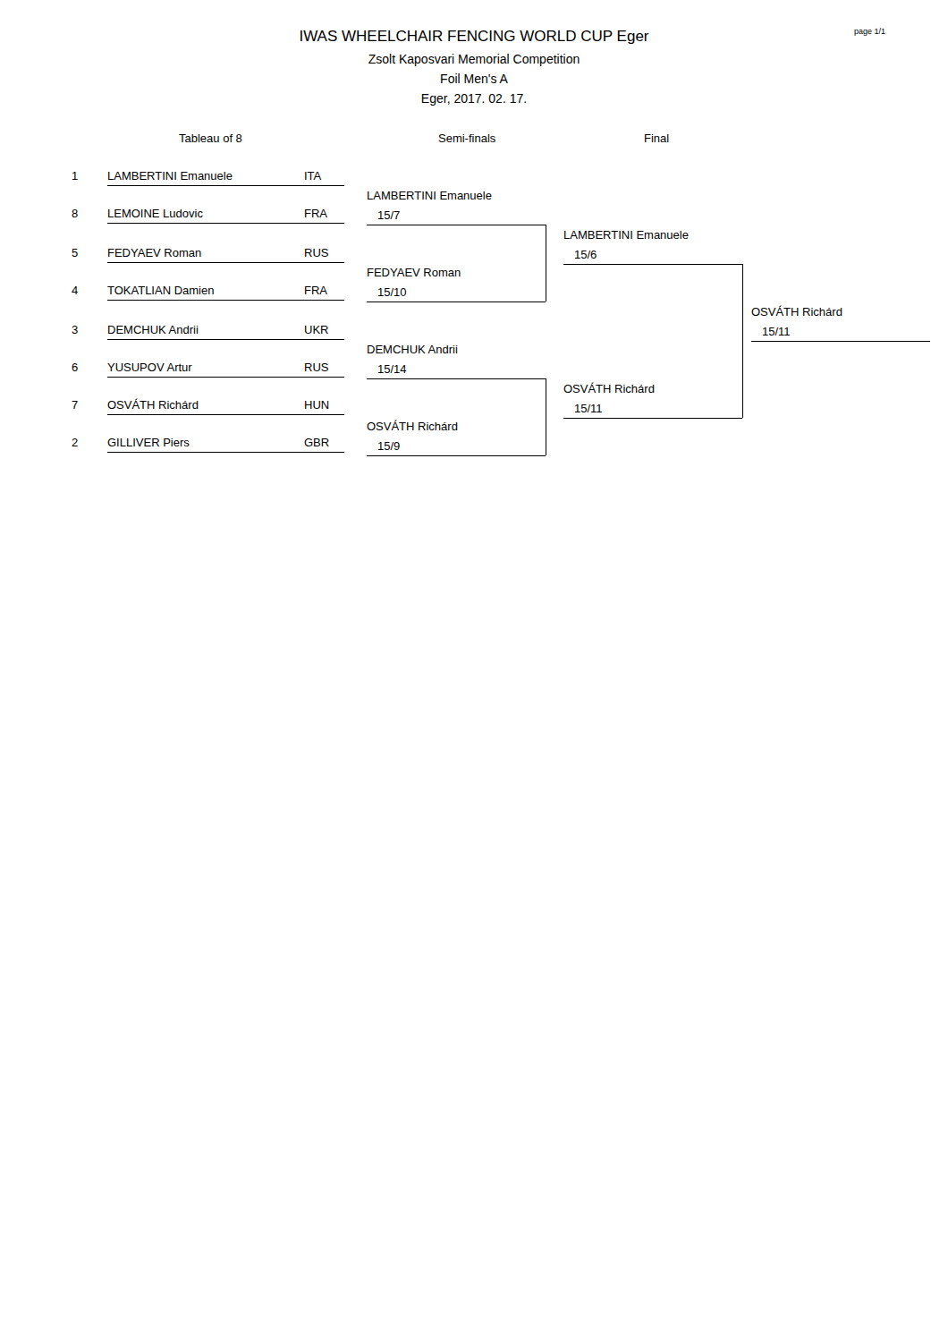page 1/1
IWAS WHEELCHAIR FENCING WORLD CUP Eger
Zsolt Kaposvari Memorial Competition
Foil Men's A
Eger, 2017. 02. 17.
Tableau of 8
Semi-finals
Final
1
LAMBERTINI Emanuele
ITA
8
LEMOINE Ludovic
FRA
5
FEDYAEV Roman
RUS
4
TOKATLIAN Damien
FRA
3
DEMCHUK Andrii
UKR
6
YUSUPOV Artur
RUS
7
OSVÁTH Richárd
HUN
2
GILLIVER Piers
GBR
LAMBERTINI Emanuele
15/7
FEDYAEV Roman
15/10
DEMCHUK Andrii
15/14
OSVÁTH Richárd
15/9
LAMBERTINI Emanuele
15/6
OSVÁTH Richárd
15/11
OSVÁTH Richárd
15/11